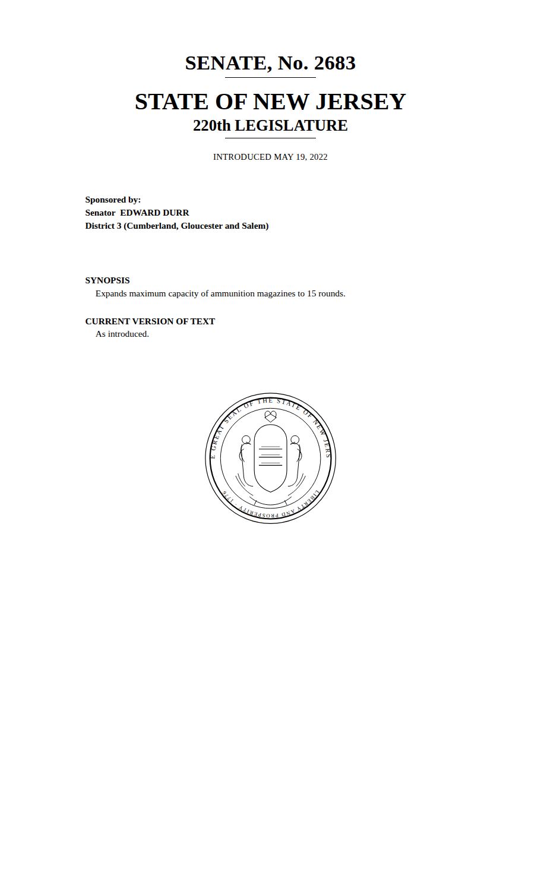SENATE, No. 2683
STATE OF NEW JERSEY
220th LEGISLATURE
INTRODUCED MAY 19, 2022
Sponsored by:
Senator EDWARD DURR
District 3 (Cumberland, Gloucester and Salem)
SYNOPSIS
Expands maximum capacity of ammunition magazines to 15 rounds.
CURRENT VERSION OF TEXT
As introduced.
THE GREAT SEAL OF THE STATE OF NEW JERSEY LIBERTY AND PROSPERITY · 1776